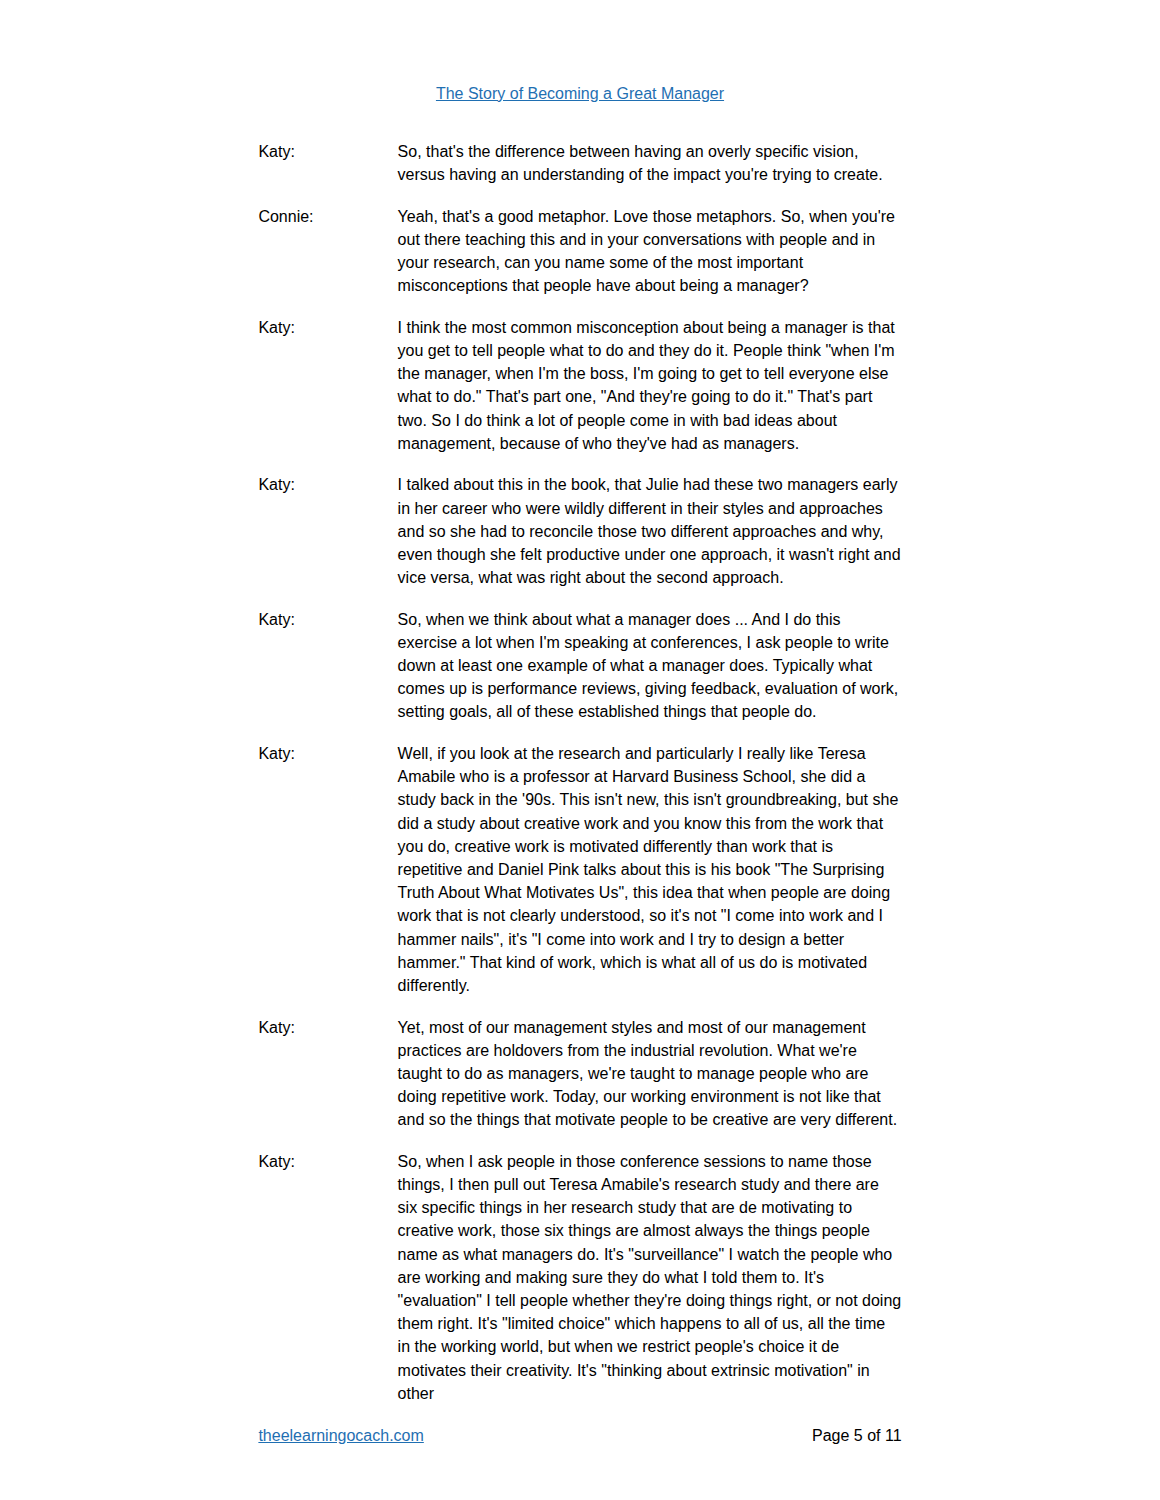The Story of Becoming a Great Manager
| Katy: | So, that's the difference between having an overly specific vision, versus having an understanding of the impact you're trying to create. |
| Connie: | Yeah, that's a good metaphor. Love those metaphors. So, when you're out there teaching this and in your conversations with people and in your research, can you name some of the most important misconceptions that people have about being a manager? |
| Katy: | I think the most common misconception about being a manager is that you get to tell people what to do and they do it. People think "when I'm the manager, when I'm the boss, I'm going to get to tell everyone else what to do." That's part one, "And they're going to do it." That's part two. So I do think a lot of people come in with bad ideas about management, because of who they've had as managers. |
| Katy: | I talked about this in the book, that Julie had these two managers early in her career who were wildly different in their styles and approaches and so she had to reconcile those two different approaches and why, even though she felt productive under one approach, it wasn't right and vice versa, what was right about the second approach. |
| Katy: | So, when we think about what a manager does ... And I do this exercise a lot when I'm speaking at conferences, I ask people to write down at least one example of what a manager does. Typically what comes up is performance reviews, giving feedback, evaluation of work, setting goals, all of these established things that people do. |
| Katy: | Well, if you look at the research and particularly I really like Teresa Amabile who is a professor at Harvard Business School, she did a study back in the '90s. This isn't new, this isn't groundbreaking, but she did a study about creative work and you know this from the work that you do, creative work is motivated differently than work that is repetitive and Daniel Pink talks about this is his book "The Surprising Truth About What Motivates Us", this idea that when people are doing work that is not clearly understood, so it's not "I come into work and I hammer nails", it's "I come into work and I try to design a better hammer." That kind of work, which is what all of us do is motivated differently. |
| Katy: | Yet, most of our management styles and most of our management practices are holdovers from the industrial revolution. What we're taught to do as managers, we're taught to manage people who are doing repetitive work. Today, our working environment is not like that and so the things that motivate people to be creative are very different. |
| Katy: | So, when I ask people in those conference sessions to name those things, I then pull out Teresa Amabile's research study and there are six specific things in her research study that are de motivating to creative work, those six things are almost always the things people name as what managers do. It's "surveillance" I watch the people who are working and making sure they do what I told them to. It's "evaluation" I tell people whether they're doing things right, or not doing them right. It's "limited choice" which happens to all of us, all the time in the working world, but when we restrict people's choice it de motivates their creativity. It's "thinking about extrinsic motivation" in other |
theelearningocach.com Page 5 of 11